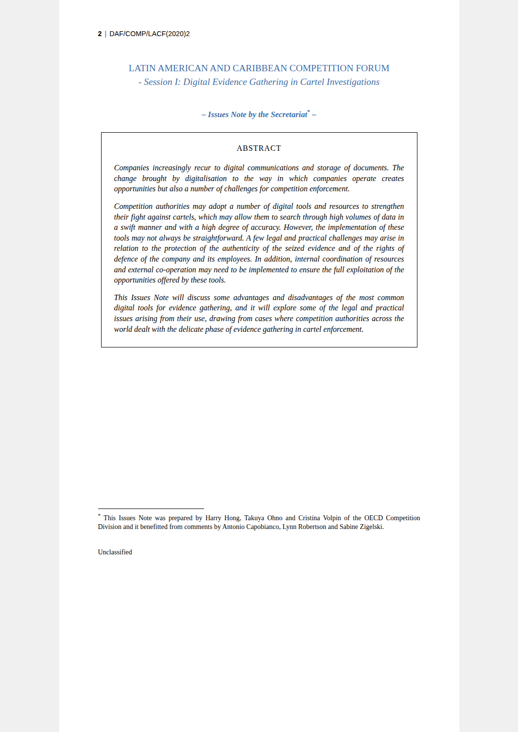2 | DAF/COMP/LACF(2020)2
LATIN AMERICAN AND CARIBBEAN COMPETITION FORUM - Session I: Digital Evidence Gathering in Cartel Investigations
– Issues Note by the Secretariat* –
ABSTRACT
Companies increasingly recur to digital communications and storage of documents. The change brought by digitalisation to the way in which companies operate creates opportunities but also a number of challenges for competition enforcement.
Competition authorities may adopt a number of digital tools and resources to strengthen their fight against cartels, which may allow them to search through high volumes of data in a swift manner and with a high degree of accuracy. However, the implementation of these tools may not always be straightforward. A few legal and practical challenges may arise in relation to the protection of the authenticity of the seized evidence and of the rights of defence of the company and its employees. In addition, internal coordination of resources and external co-operation may need to be implemented to ensure the full exploitation of the opportunities offered by these tools.
This Issues Note will discuss some advantages and disadvantages of the most common digital tools for evidence gathering, and it will explore some of the legal and practical issues arising from their use, drawing from cases where competition authorities across the world dealt with the delicate phase of evidence gathering in cartel enforcement.
* This Issues Note was prepared by Harry Hong, Takuya Ohno and Cristina Volpin of the OECD Competition Division and it benefitted from comments by Antonio Capobianco, Lynn Robertson and Sabine Zigelski.
Unclassified